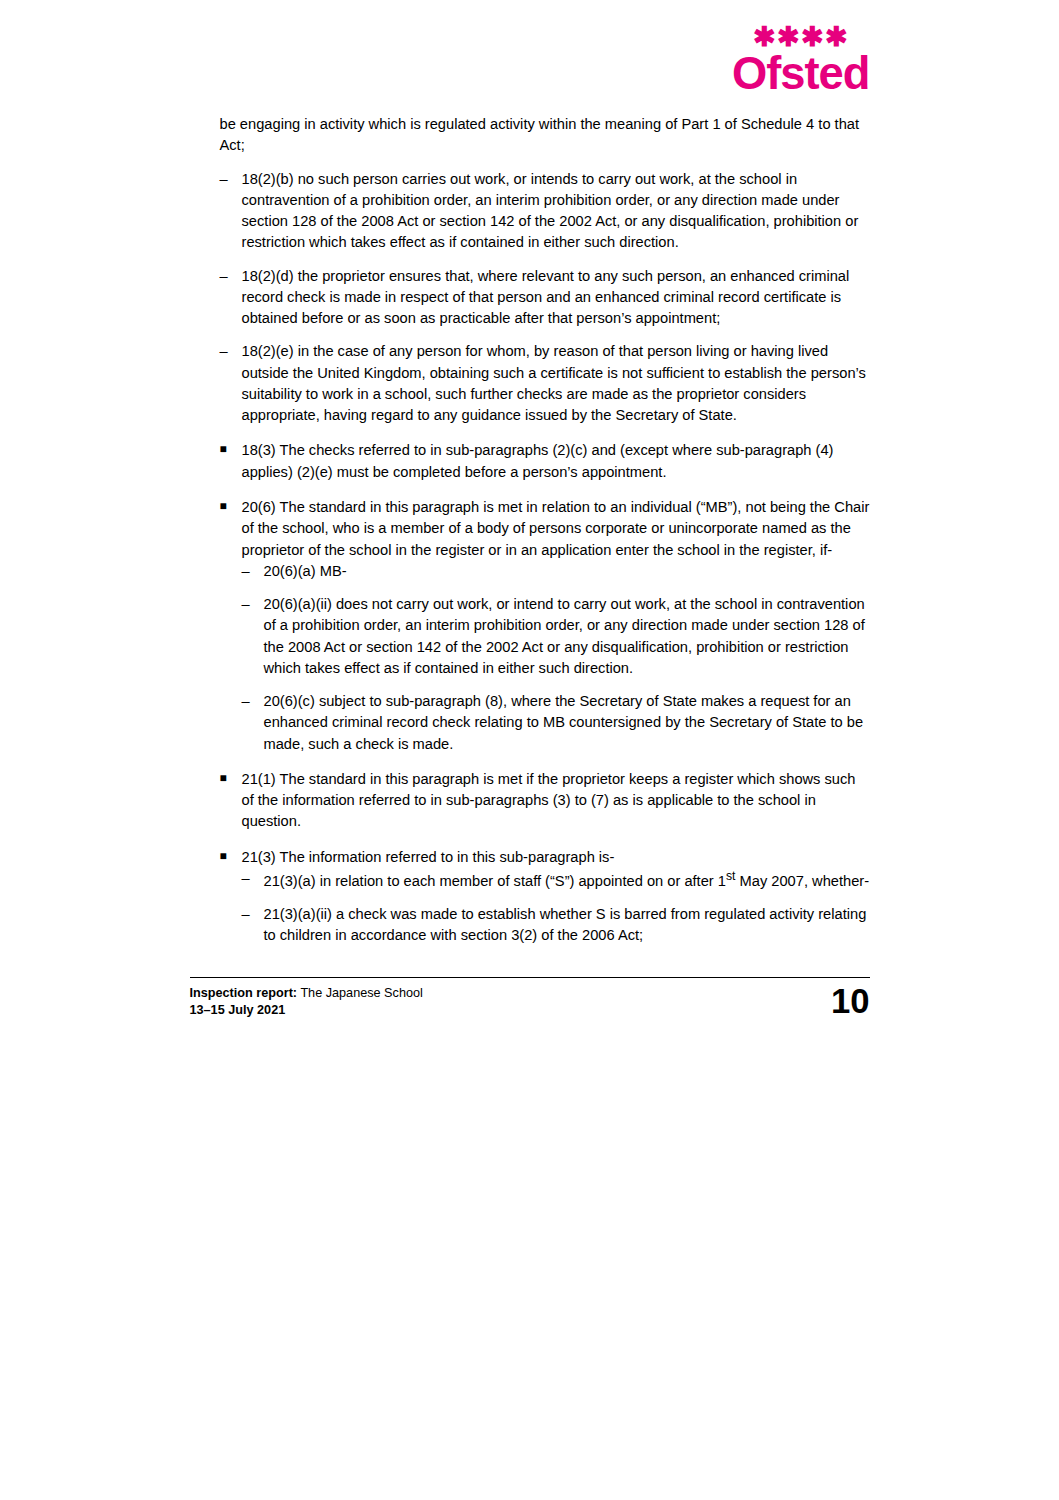✱✱✱✱
Ofsted
be engaging in activity which is regulated activity within the meaning of Part 1 of Schedule 4 to that Act;
18(2)(b) no such person carries out work, or intends to carry out work, at the school in contravention of a prohibition order, an interim prohibition order, or any direction made under section 128 of the 2008 Act or section 142 of the 2002 Act, or any disqualification, prohibition or restriction which takes effect as if contained in either such direction.
18(2)(d) the proprietor ensures that, where relevant to any such person, an enhanced criminal record check is made in respect of that person and an enhanced criminal record certificate is obtained before or as soon as practicable after that person’s appointment;
18(2)(e) in the case of any person for whom, by reason of that person living or having lived outside the United Kingdom, obtaining such a certificate is not sufficient to establish the person’s suitability to work in a school, such further checks are made as the proprietor considers appropriate, having regard to any guidance issued by the Secretary of State.
18(3) The checks referred to in sub-paragraphs (2)(c) and (except where sub-paragraph (4) applies) (2)(e) must be completed before a person’s appointment.
20(6) The standard in this paragraph is met in relation to an individual (“MB”), not being the Chair of the school, who is a member of a body of persons corporate or unincorporate named as the proprietor of the school in the register or in an application enter the school in the register, if-
20(6)(a) MB-
20(6)(a)(ii) does not carry out work, or intend to carry out work, at the school in contravention of a prohibition order, an interim prohibition order, or any direction made under section 128 of the 2008 Act or section 142 of the 2002 Act or any disqualification, prohibition or restriction which takes effect as if contained in either such direction.
20(6)(c) subject to sub-paragraph (8), where the Secretary of State makes a request for an enhanced criminal record check relating to MB countersigned by the Secretary of State to be made, such a check is made.
21(1) The standard in this paragraph is met if the proprietor keeps a register which shows such of the information referred to in sub-paragraphs (3) to (7) as is applicable to the school in question.
21(3) The information referred to in this sub-paragraph is-
21(3)(a) in relation to each member of staff (“S”) appointed on or after 1st May 2007, whether-
21(3)(a)(ii) a check was made to establish whether S is barred from regulated activity relating to children in accordance with section 3(2) of the 2006 Act;
Inspection report: The Japanese School
13–15 July 2021
10